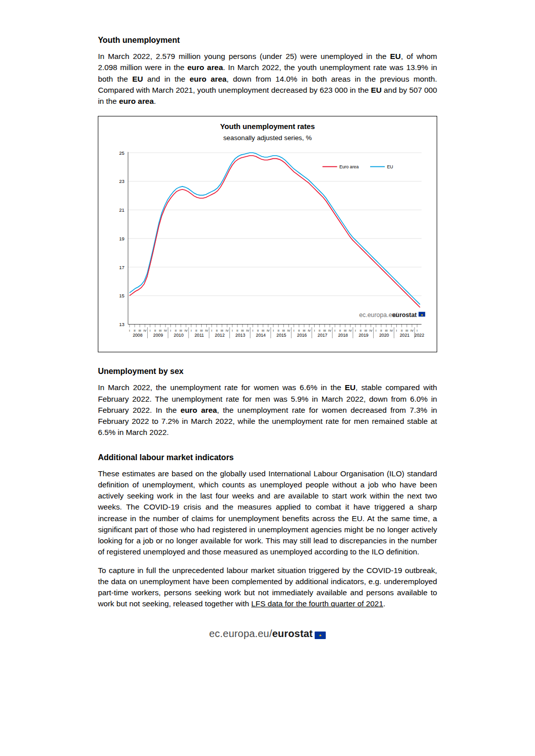Youth unemployment
In March 2022, 2.579 million young persons (under 25) were unemployed in the EU, of whom 2.098 million were in the euro area. In March 2022, the youth unemployment rate was 13.9% in both the EU and in the euro area, down from 14.0% in both areas in the previous month. Compared with March 2021, youth unemployment decreased by 623 000 in the EU and by 507 000 in the euro area.
Youth unemployment rates
seasonally adjusted series, %
13 15 17 19 21 23 25 Euro area EU IIIIIIIV IIIIIIIV IIIIIIIV IIIIIIIV IIIIIIIV IIIIIIIV IIIIIIIV IIIIIIIV IIIIIIIV IIIIIIIV IIIIIIIV IIIIIIIV IIIIIIIV IIIIIIIV I 2008 2009 2010 2011 2012 2013 2014 2015 2016 2017 2018 2019 2020 2021 2022 ec.europa.eu/ eurostat ★
Unemployment by sex
In March 2022, the unemployment rate for women was 6.6% in the EU, stable compared with February 2022. The unemployment rate for men was 5.9% in March 2022, down from 6.0% in February 2022. In the euro area, the unemployment rate for women decreased from 7.3% in February 2022 to 7.2% in March 2022, while the unemployment rate for men remained stable at 6.5% in March 2022.
Additional labour market indicators
These estimates are based on the globally used International Labour Organisation (ILO) standard definition of unemployment, which counts as unemployed people without a job who have been actively seeking work in the last four weeks and are available to start work within the next two weeks. The COVID-19 crisis and the measures applied to combat it have triggered a sharp increase in the number of claims for unemployment benefits across the EU. At the same time, a significant part of those who had registered in unemployment agencies might be no longer actively looking for a job or no longer available for work. This may still lead to discrepancies in the number of registered unemployed and those measured as unemployed according to the ILO definition.
To capture in full the unprecedented labour market situation triggered by the COVID-19 outbreak, the data on unemployment have been complemented by additional indicators, e.g. underemployed part-time workers, persons seeking work but not immediately available and persons available to work but not seeking, released together with LFS data for the fourth quarter of 2021.
ec.europa.eu/eurostat